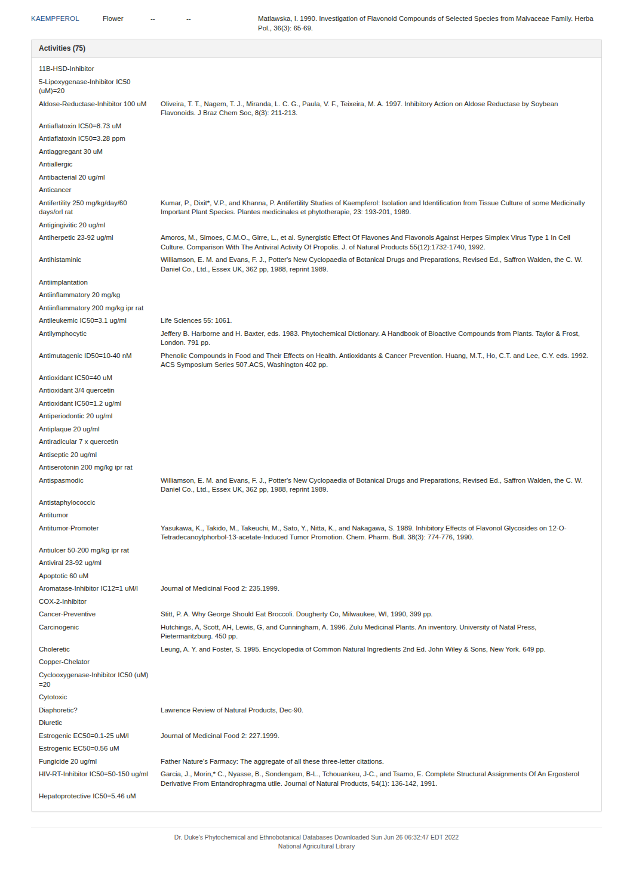KAEMPFEROL
Flower
--
--
Matlawska, I. 1990. Investigation of Flavonoid Compounds of Selected Species from Malvaceae Family. Herba Pol., 36(3): 65-69.
Activities (75)
| 11B-HSD-Inhibitor | |
| 5-Lipoxygenase-Inhibitor IC50 (uM)=20 | |
| Aldose-Reductase-Inhibitor 100 uM | Oliveira, T. T., Nagem, T. J., Miranda, L. C. G., Paula, V. F., Teixeira, M. A. 1997. Inhibitory Action on Aldose Reductase by Soybean Flavonoids. J Braz Chem Soc, 8(3): 211-213. |
| Antiaflatoxin IC50=8.73 uM | |
| Antiaflatoxin IC50=3.28 ppm | |
| Antiaggregant 30 uM | |
| Antiallergic | |
| Antibacterial 20 ug/ml | |
| Anticancer | |
| Antifertility 250 mg/kg/day/60 days/orl rat | Kumar, P., Dixit*, V.P., and Khanna, P. Antifertility Studies of Kaempferol: Isolation and Identification from Tissue Culture of some Medicinally Important Plant Species. Plantes medicinales et phytotherapie, 23: 193-201, 1989. |
| Antigingivitic 20 ug/ml | |
| Antiherpetic 23-92 ug/ml | Amoros, M., Simoes, C.M.O., Girre, L., et al. Synergistic Effect Of Flavones And Flavonols Against Herpes Simplex Virus Type 1 In Cell Culture. Comparison With The Antiviral Activity Of Propolis. J. of Natural Products 55(12):1732-1740, 1992. |
| Antihistaminic | Williamson, E. M. and Evans, F. J., Potter's New Cyclopaedia of Botanical Drugs and Preparations, Revised Ed., Saffron Walden, the C. W. Daniel Co., Ltd., Essex UK, 362 pp, 1988, reprint 1989. |
| Antiimplantation | |
| Antiinflammatory 20 mg/kg | |
| Antiinflammatory 200 mg/kg ipr rat | |
| Antileukemic IC50=3.1 ug/ml | Life Sciences 55: 1061. |
| Antilymphocytic | Jeffery B. Harborne and H. Baxter, eds. 1983. Phytochemical Dictionary. A Handbook of Bioactive Compounds from Plants. Taylor & Frost, London. 791 pp. |
| Antimutagenic ID50=10-40 nM | Phenolic Compounds in Food and Their Effects on Health. Antioxidants & Cancer Prevention. Huang, M.T., Ho, C.T. and Lee, C.Y. eds. 1992. ACS Symposium Series 507.ACS, Washington 402 pp. |
| Antioxidant IC50=40 uM | |
| Antioxidant 3/4 quercetin | |
| Antioxidant IC50=1.2 ug/ml | |
| Antiperiodontic 20 ug/ml | |
| Antiplaque 20 ug/ml | |
| Antiradicular 7 x quercetin | |
| Antiseptic 20 ug/ml | |
| Antiserotonin 200 mg/kg ipr rat | |
| Antispasmodic | Williamson, E. M. and Evans, F. J., Potter's New Cyclopaedia of Botanical Drugs and Preparations, Revised Ed., Saffron Walden, the C. W. Daniel Co., Ltd., Essex UK, 362 pp, 1988, reprint 1989. |
| Antistaphylococcic | |
| Antitumor | |
| Antitumor-Promoter | Yasukawa, K., Takido, M., Takeuchi, M., Sato, Y., Nitta, K., and Nakagawa, S. 1989. Inhibitory Effects of Flavonol Glycosides on 12-O-Tetradecanoylphorbol-13-acetate-Induced Tumor Promotion. Chem. Pharm. Bull. 38(3): 774-776, 1990. |
| Antiulcer 50-200 mg/kg ipr rat | |
| Antiviral 23-92 ug/ml | |
| Apoptotic 60 uM | |
| Aromatase-Inhibitor IC12=1 uM/l | Journal of Medicinal Food 2: 235.1999. |
| COX-2-Inhibitor | |
| Cancer-Preventive | Stitt, P. A. Why George Should Eat Broccoli. Dougherty Co, Milwaukee, WI, 1990, 399 pp. |
| Carcinogenic | Hutchings, A, Scott, AH, Lewis, G, and Cunningham, A. 1996. Zulu Medicinal Plants. An inventory. University of Natal Press, Pietermaritzburg. 450 pp. |
| Choleretic | Leung, A. Y. and Foster, S. 1995. Encyclopedia of Common Natural Ingredients 2nd Ed. John Wiley & Sons, New York. 649 pp. |
| Copper-Chelator | |
| Cyclooxygenase-Inhibitor IC50 (uM) =20 | |
| Cytotoxic | |
| Diaphoretic? | Lawrence Review of Natural Products, Dec-90. |
| Diuretic | |
| Estrogenic EC50=0.1-25 uM/l | Journal of Medicinal Food 2: 227.1999. |
| Estrogenic EC50=0.56 uM | |
| Fungicide 20 ug/ml | Father Nature's Farmacy: The aggregate of all these three-letter citations. |
| HIV-RT-Inhibitor IC50=50-150 ug/ml | Garcia, J., Morin,* C., Nyasse, B., Sondengam, B-L., Tchouankeu, J-C., and Tsamo, E. Complete Structural Assignments Of An Ergosterol Derivative From Entandrophragma utile. Journal of Natural Products, 54(1): 136-142, 1991. |
| Hepatoprotective IC50=5.46 uM | |
Dr. Duke's Phytochemical and Ethnobotanical Databases Downloaded Sun Jun 26 06:32:47 EDT 2022
National Agricultural Library